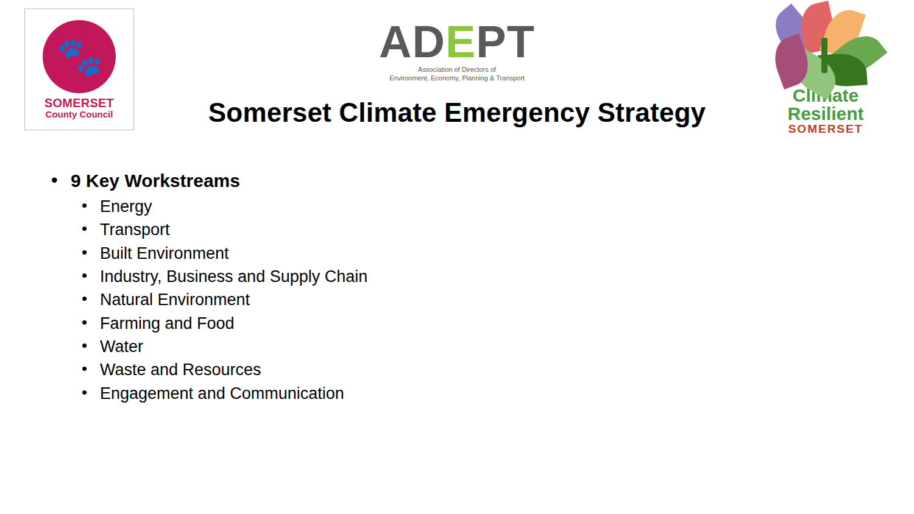🐾
SOMERSET County Council
ADEPT
Association of Directors of Environment, Economy, Planning & Transport
Climate Resilient SOMERSET
Somerset Climate Emergency Strategy
9 Key Workstreams
Energy
Transport
Built Environment
Industry, Business and Supply Chain
Natural Environment
Farming and Food
Water
Waste and Resources
Engagement and Communication